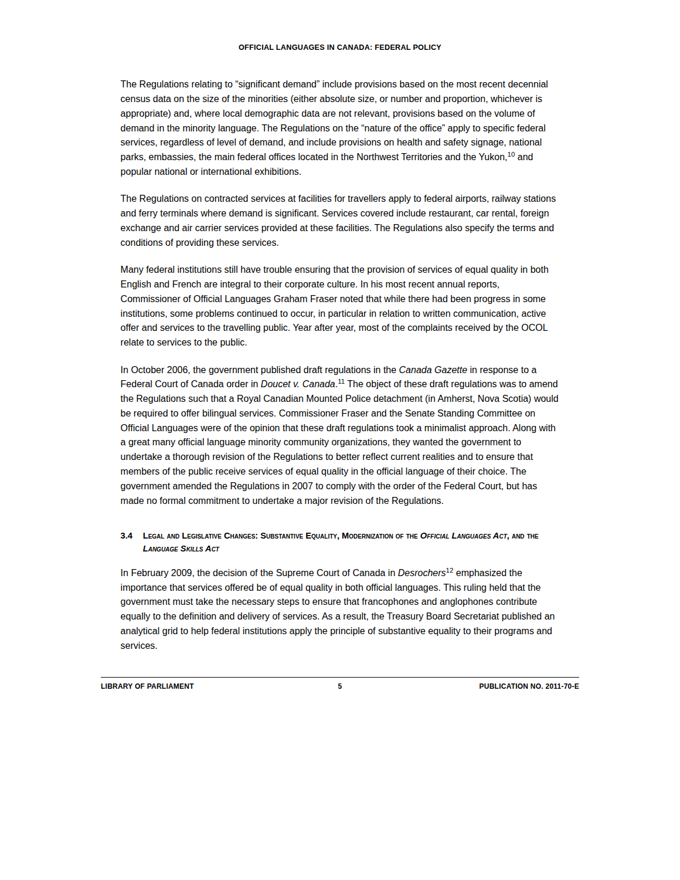OFFICIAL LANGUAGES IN CANADA: FEDERAL POLICY
The Regulations relating to “significant demand” include provisions based on the most recent decennial census data on the size of the minorities (either absolute size, or number and proportion, whichever is appropriate) and, where local demographic data are not relevant, provisions based on the volume of demand in the minority language. The Regulations on the “nature of the office” apply to specific federal services, regardless of level of demand, and include provisions on health and safety signage, national parks, embassies, the main federal offices located in the Northwest Territories and the Yukon,10 and popular national or international exhibitions.
The Regulations on contracted services at facilities for travellers apply to federal airports, railway stations and ferry terminals where demand is significant. Services covered include restaurant, car rental, foreign exchange and air carrier services provided at these facilities. The Regulations also specify the terms and conditions of providing these services.
Many federal institutions still have trouble ensuring that the provision of services of equal quality in both English and French are integral to their corporate culture. In his most recent annual reports, Commissioner of Official Languages Graham Fraser noted that while there had been progress in some institutions, some problems continued to occur, in particular in relation to written communication, active offer and services to the travelling public. Year after year, most of the complaints received by the OCOL relate to services to the public.
In October 2006, the government published draft regulations in the Canada Gazette in response to a Federal Court of Canada order in Doucet v. Canada.11 The object of these draft regulations was to amend the Regulations such that a Royal Canadian Mounted Police detachment (in Amherst, Nova Scotia) would be required to offer bilingual services. Commissioner Fraser and the Senate Standing Committee on Official Languages were of the opinion that these draft regulations took a minimalist approach. Along with a great many official language minority community organizations, they wanted the government to undertake a thorough revision of the Regulations to better reflect current realities and to ensure that members of the public receive services of equal quality in the official language of their choice. The government amended the Regulations in 2007 to comply with the order of the Federal Court, but has made no formal commitment to undertake a major revision of the Regulations.
3.4 Legal and Legislative Changes: Substantive Equality, Modernization of the Official Languages Act, and the Language Skills Act
In February 2009, the decision of the Supreme Court of Canada in Desrochers12 emphasized the importance that services offered be of equal quality in both official languages. This ruling held that the government must take the necessary steps to ensure that francophones and anglophones contribute equally to the definition and delivery of services. As a result, the Treasury Board Secretariat published an analytical grid to help federal institutions apply the principle of substantive equality to their programs and services.
LIBRARY OF PARLIAMENT 5 PUBLICATION NO. 2011-70-E